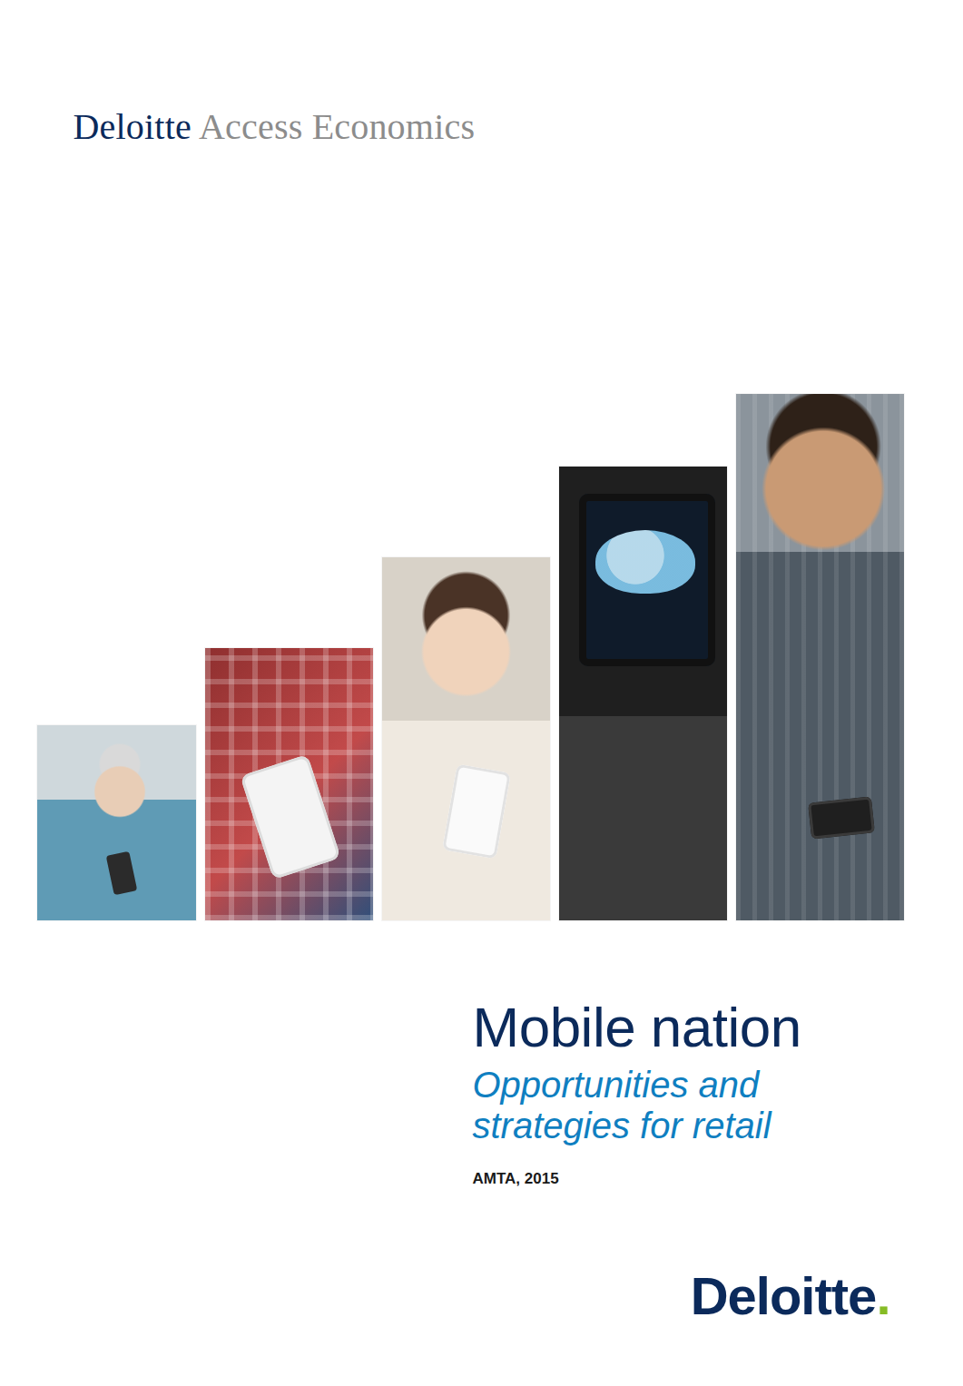Deloitte Access Economics
Mobile nation
Opportunities and
strategies for retail
AMTA, 2015
Deloitte.